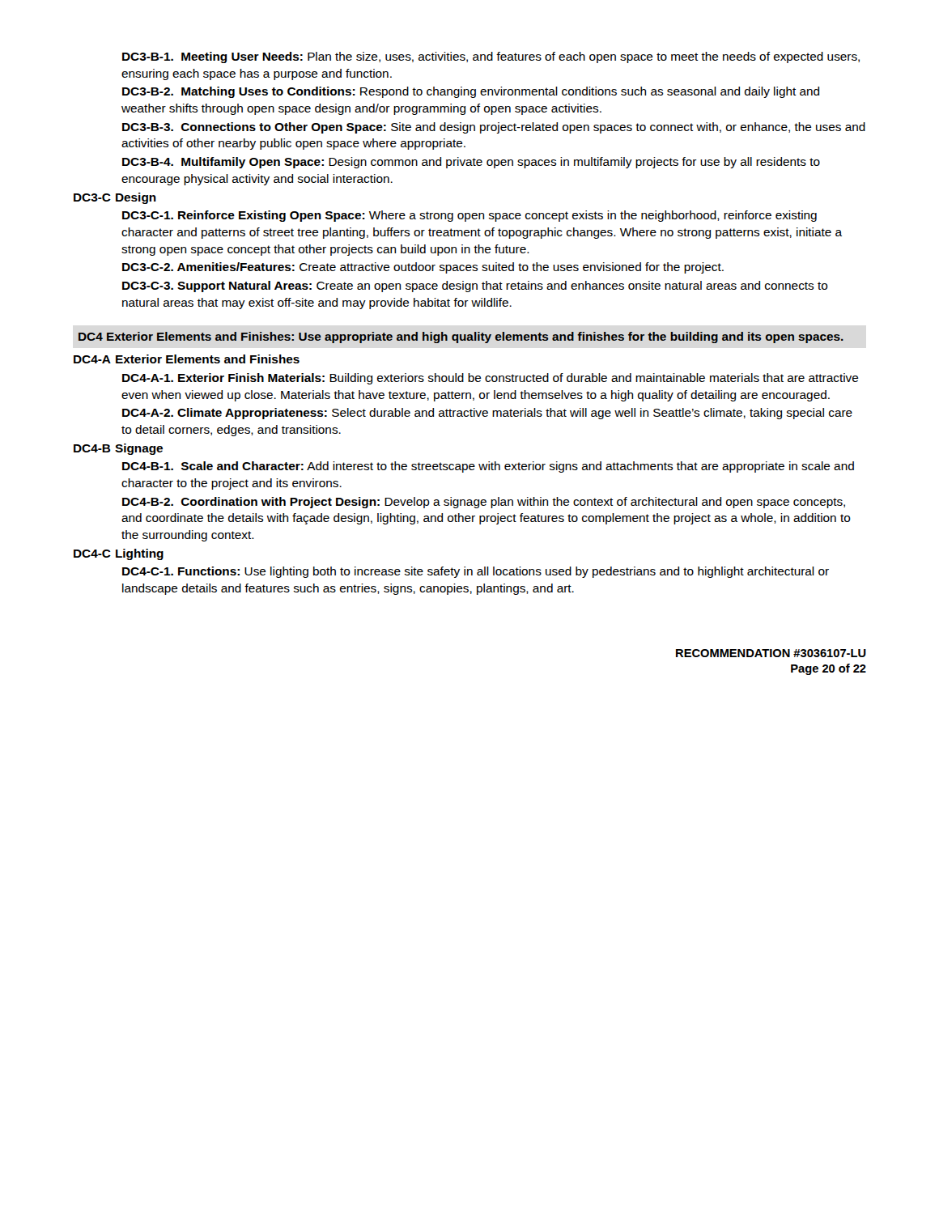DC3-B-1. Meeting User Needs: Plan the size, uses, activities, and features of each open space to meet the needs of expected users, ensuring each space has a purpose and function.
DC3-B-2. Matching Uses to Conditions: Respond to changing environmental conditions such as seasonal and daily light and weather shifts through open space design and/or programming of open space activities.
DC3-B-3. Connections to Other Open Space: Site and design project-related open spaces to connect with, or enhance, the uses and activities of other nearby public open space where appropriate.
DC3-B-4. Multifamily Open Space: Design common and private open spaces in multifamily projects for use by all residents to encourage physical activity and social interaction.
DC3-CDesign
DC3-C-1. Reinforce Existing Open Space: Where a strong open space concept exists in the neighborhood, reinforce existing character and patterns of street tree planting, buffers or treatment of topographic changes. Where no strong patterns exist, initiate a strong open space concept that other projects can build upon in the future.
DC3-C-2. Amenities/Features: Create attractive outdoor spaces suited to the uses envisioned for the project.
DC3-C-3. Support Natural Areas: Create an open space design that retains and enhances onsite natural areas and connects to natural areas that may exist off-site and may provide habitat for wildlife.
DC4 Exterior Elements and Finishes: Use appropriate and high quality elements and finishes for the building and its open spaces.
DC4-AExterior Elements and Finishes
DC4-A-1. Exterior Finish Materials: Building exteriors should be constructed of durable and maintainable materials that are attractive even when viewed up close. Materials that have texture, pattern, or lend themselves to a high quality of detailing are encouraged.
DC4-A-2. Climate Appropriateness: Select durable and attractive materials that will age well in Seattle’s climate, taking special care to detail corners, edges, and transitions.
DC4-BSignage
DC4-B-1. Scale and Character: Add interest to the streetscape with exterior signs and attachments that are appropriate in scale and character to the project and its environs.
DC4-B-2. Coordination with Project Design: Develop a signage plan within the context of architectural and open space concepts, and coordinate the details with façade design, lighting, and other project features to complement the project as a whole, in addition to the surrounding context.
DC4-CLighting
DC4-C-1. Functions: Use lighting both to increase site safety in all locations used by pedestrians and to highlight architectural or landscape details and features such as entries, signs, canopies, plantings, and art.
RECOMMENDATION #3036107-LU
Page 20 of 22